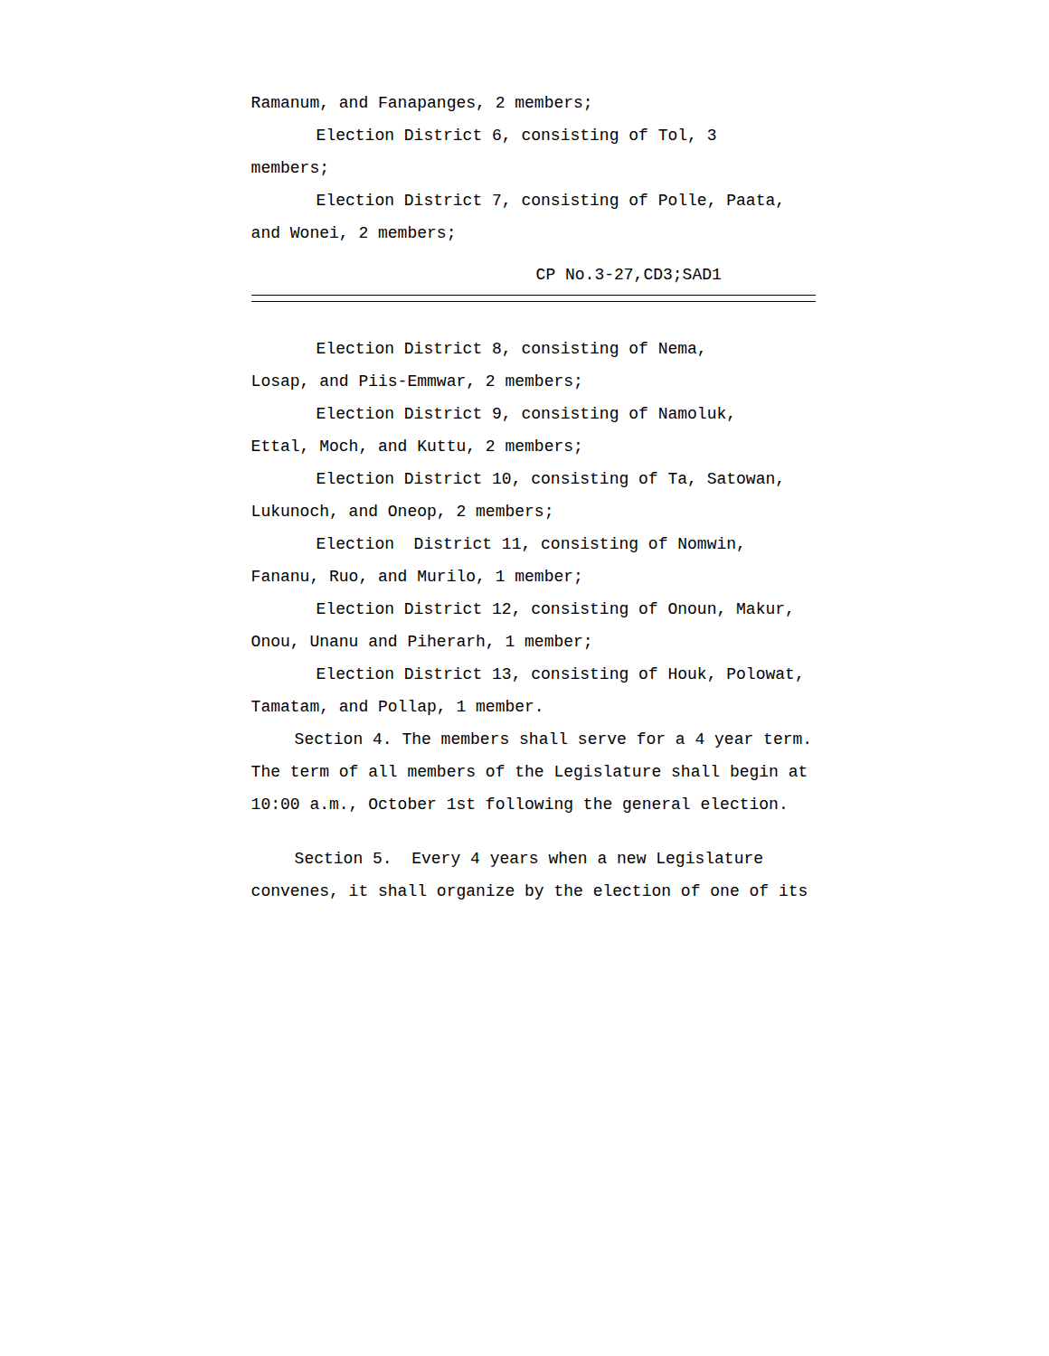Ramanum, and Fanapanges, 2 members;
Election District 6, consisting of Tol, 3
members;
Election District 7, consisting of Polle, Paata,
and Wonei, 2 members;
CP No.3-27,CD3;SAD1
Election District 8, consisting of Nema,
Losap, and Piis-Emmwar, 2 members;
Election District 9, consisting of Namoluk,
Ettal, Moch, and Kuttu, 2 members;
Election District 10, consisting of Ta, Satowan,
Lukunoch, and Oneop, 2 members;
Election District 11, consisting of Nomwin,
Fananu, Ruo, and Murilo, 1 member;
Election District 12, consisting of Onoun, Makur,
Onou, Unanu and Piherarh, 1 member;
Election District 13, consisting of Houk, Polowat,
Tamatam, and Pollap, 1 member.
Section 4. The members shall serve for a 4 year term.
The term of all members of the Legislature shall begin at
10:00 a.m., October 1st following the general election.
Section 5. Every 4 years when a new Legislature
convenes, it shall organize by the election of one of its